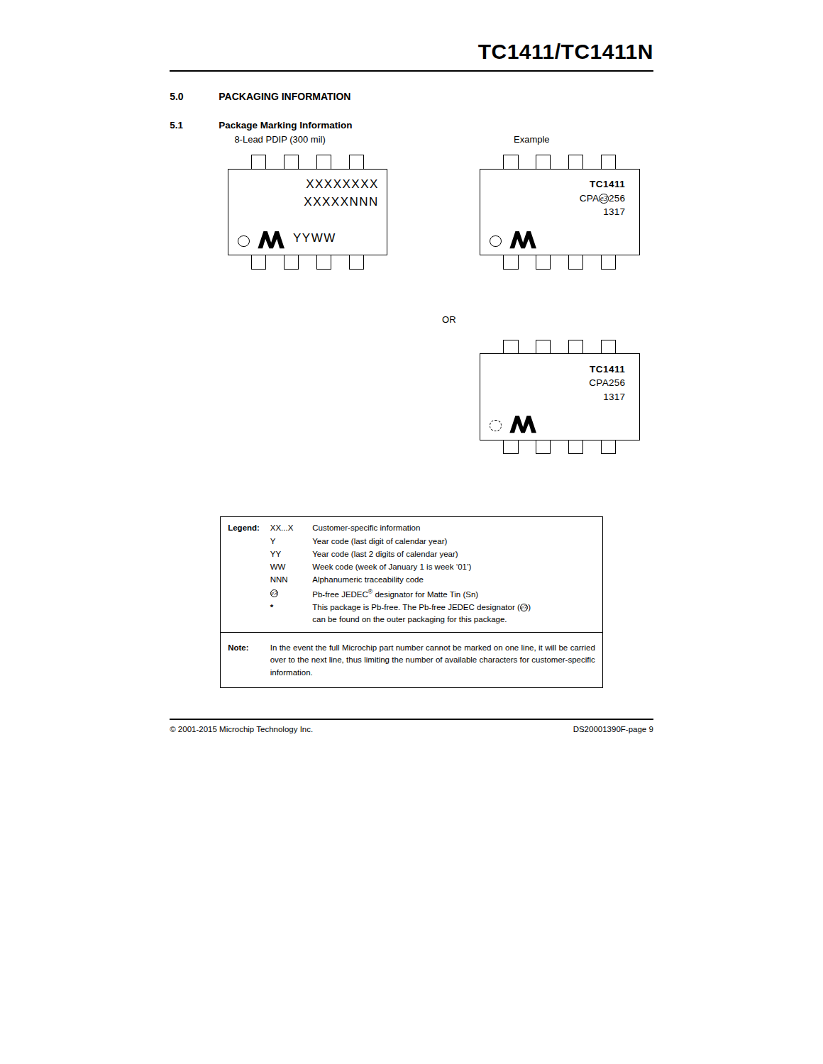TC1411/TC1411N
5.0 PACKAGING INFORMATION
5.1 Package Marking Information
8-Lead PDIP (300 mil) Example
XXXXXXXX
XXXXXNNN
YYWW
TC1411
CPAe3256
1317
OR
TC1411
CPA256
1317
| Legend: | XX...X | Customer-specific information |
| | Y | Year code (last digit of calendar year) |
| | YY | Year code (last 2 digits of calendar year) |
| | WW | Week code (week of January 1 is week ‘01’) |
| | NNN | Alphanumeric traceability code |
| | e3 | Pb-free JEDEC ® designator for Matte Tin (Sn) |
| | * | This package is Pb-free. The Pb-free JEDEC designator ( e3 ) can be found on the outer packaging for this package. |
| Note: | In the event the full Microchip part number cannot be marked on one line, it will be carried over to the next line, thus limiting the number of available characters for customer-specific information. |
© 2001-2015 Microchip Technology Inc.
DS20001390F-page 9